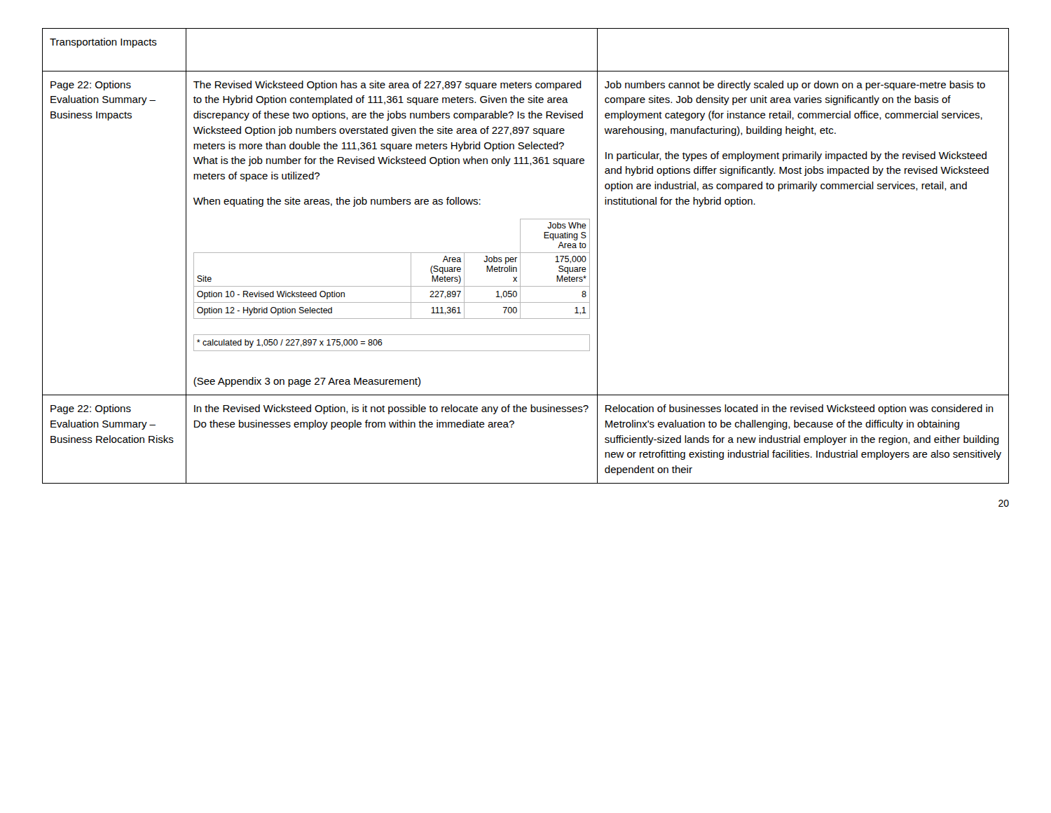| Transportation Impacts | | |
| Page 22: Options Evaluation Summary – Business Impacts | The Revised Wicksteed Option has a site area of 227,897 square meters compared to the Hybrid Option contemplated of 111,361 square meters. Given the site area discrepancy of these two options, are the jobs numbers comparable? Is the Revised Wicksteed Option job numbers overstated given the site area of 227,897 square meters is more than double the 111,361 square meters Hybrid Option Selected? What is the job number for the Revised Wicksteed Option when only 111,361 square meters of space is utilized? When equating the site areas, the job numbers are as follows: / / / / Jobs Whe Equating S Area to / / --- / --- / --- / --- / / Site / Area (Square Meters) / Jobs per Metrolin x / 175,000 Square Meters* / / Option 10 - Revised Wicksteed Option / 227,897 / 1,050 / 8 / / Option 12 - Hybrid Option Selected / 111,361 / 700 / 1,1 / / * calculated by 1,050 / 227,897 x 175,000 = 806 / / (See Appendix 3 on page 27 Area Measurement) | Job numbers cannot be directly scaled up or down on a per-square-metre basis to compare sites. Job density per unit area varies significantly on the basis of employment category (for instance retail, commercial office, commercial services, warehousing, manufacturing), building height, etc. In particular, the types of employment primarily impacted by the revised Wicksteed and hybrid options differ significantly. Most jobs impacted by the revised Wicksteed option are industrial, as compared to primarily commercial services, retail, and institutional for the hybrid option. |
| Page 22: Options Evaluation Summary – Business Relocation Risks | In the Revised Wicksteed Option, is it not possible to relocate any of the businesses? Do these businesses employ people from within the immediate area? | Relocation of businesses located in the revised Wicksteed option was considered in Metrolinx's evaluation to be challenging, because of the difficulty in obtaining sufficiently-sized lands for a new industrial employer in the region, and either building new or retrofitting existing industrial facilities. Industrial employers are also sensitively dependent on their |
20